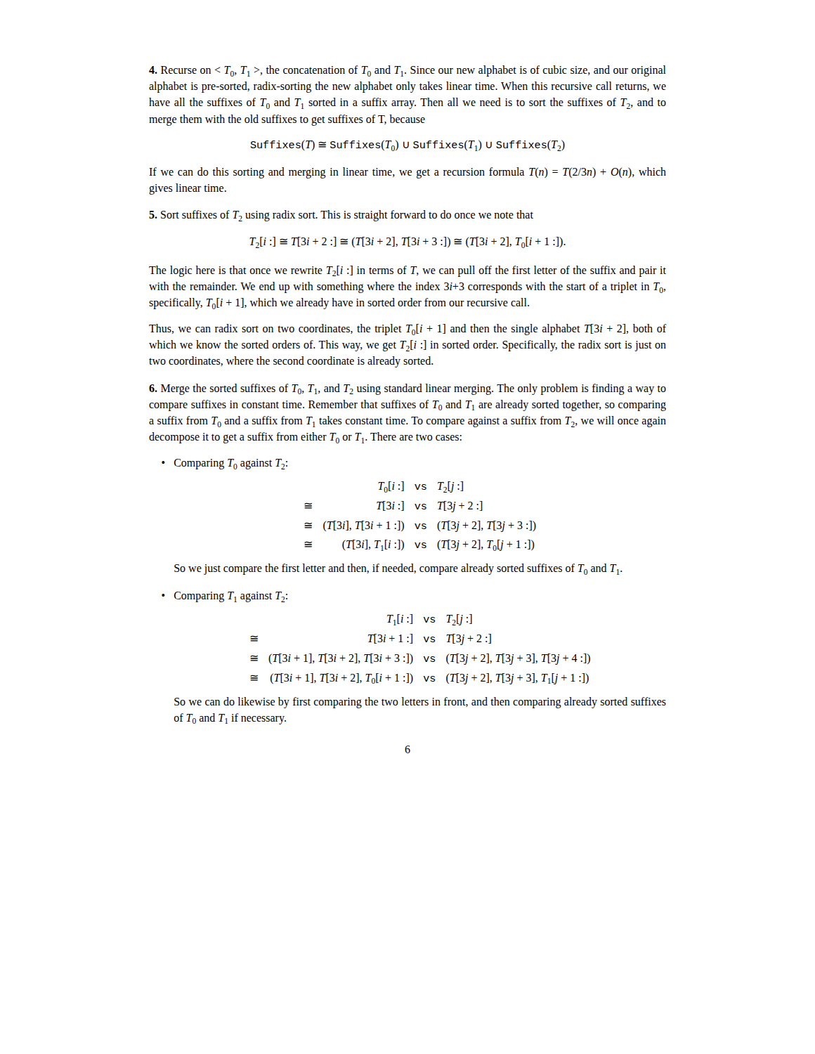4. Recurse on < T 0, T 1 >, the concatenation of T 0 and T 1. Since our new alphabet is of cubic size, and our original alphabet is pre-sorted, radix-sorting the new alphabet only takes linear time. When this recursive call returns, we have all the suffixes of T 0 and T 1 sorted in a suffix array. Then all we need is to sort the suffixes of T 2, and to merge them with the old suffixes to get suffixes of T, because
Suffixes(T) ≅ Suffixes(T 0) ∪ Suffixes(T 1) ∪ Suffixes(T 2)
If we can do this sorting and merging in linear time, we get a recursion formula T(n) = T(2/3n) + O(n), which gives linear time.
5. Sort suffixes of T 2 using radix sort. This is straight forward to do once we note that
T 2[i :] ≅ T[3i + 2 :] ≅ (T[3i + 2], T[3i + 3 :]) ≅ (T[3i + 2], T 0[i + 1 :]).
The logic here is that once we rewrite T 2[i :] in terms of T, we can pull off the first letter of the suffix and pair it with the remainder. We end up with something where the index 3i+3 corresponds with the start of a triplet in T 0, specifically, T 0[i + 1], which we already have in sorted order from our recursive call.
Thus, we can radix sort on two coordinates, the triplet T 0[i + 1] and then the single alphabet T[3i + 2], both of which we know the sorted orders of. This way, we get T 2[i :] in sorted order. Specifically, the radix sort is just on two coordinates, where the second coordinate is already sorted.
6. Merge the sorted suffixes of T 0, T 1, and T 2 using standard linear merging. The only problem is finding a way to compare suffixes in constant time. Remember that suffixes of T 0 and T 1 are already sorted together, so comparing a suffix from T 0 and a suffix from T 1 takes constant time. To compare against a suffix from T 2, we will once again decompose it to get a suffix from either T 0 or T 1. There are two cases:
Comparing T 0 against T 2:
| | T 0 [ i :] | vs | T 2 [ j :] |
| ≅ | T [3 i :] | vs | T [3 j + 2 :] |
| ≅ | ( T [3 i ], T [3 i + 1 :]) | vs | ( T [3 j + 2], T [3 j + 3 :]) |
| ≅ | ( T [3 i ], T 1 [ i :]) | vs | ( T [3 j + 2], T 0 [ j + 1 :]) |
So we just compare the first letter and then, if needed, compare already sorted suffixes of T 0 and T 1.
Comparing T 1 against T 2:
| | T 1 [ i :] | vs | T 2 [ j :] |
| ≅ | T [3 i + 1 :] | vs | T [3 j + 2 :] |
| ≅ | ( T [3 i + 1], T [3 i + 2], T [3 i + 3 :]) | vs | ( T [3 j + 2], T [3 j + 3], T [3 j + 4 :]) |
| ≅ | ( T [3 i + 1], T [3 i + 2], T 0 [ i + 1 :]) | vs | ( T [3 j + 2], T [3 j + 3], T 1 [ j + 1 :]) |
So we can do likewise by first comparing the two letters in front, and then comparing already sorted suffixes of T 0 and T 1 if necessary.
6